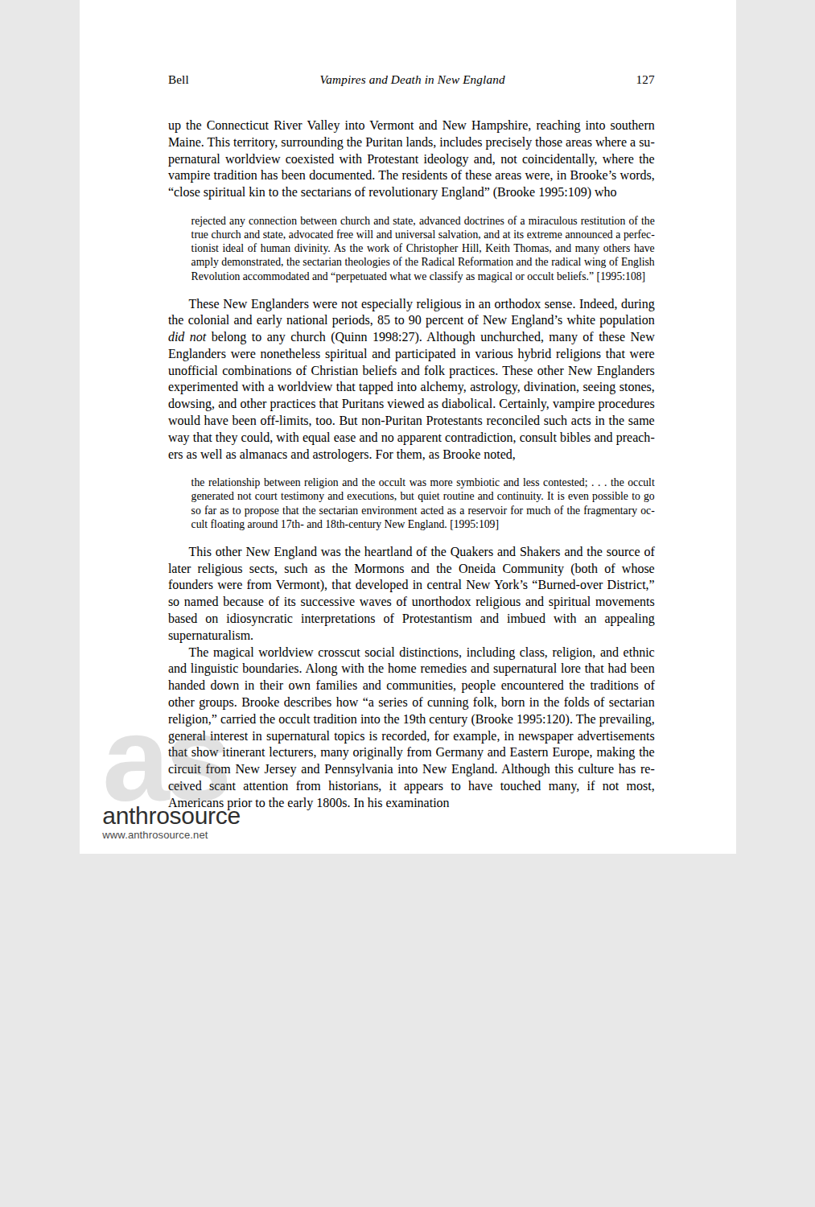Bell Vampires and Death in New England 127
up the Connecticut River Valley into Vermont and New Hampshire, reaching into southern Maine. This territory, surrounding the Puritan lands, includes precisely those areas where a supernatural worldview coexisted with Protestant ideology and, not coincidentally, where the vampire tradition has been documented. The residents of these areas were, in Brooke’s words, “close spiritual kin to the sectarians of revolutionary England” (Brooke 1995:109) who
rejected any connection between church and state, advanced doctrines of a miraculous restitution of the true church and state, advocated free will and universal salvation, and at its extreme announced a perfectionist ideal of human divinity. As the work of Christopher Hill, Keith Thomas, and many others have amply demonstrated, the sectarian theologies of the Radical Reformation and the radical wing of English Revolution accommodated and “perpetuated what we classify as magical or occult beliefs.” [1995:108]
These New Englanders were not especially religious in an orthodox sense. Indeed, during the colonial and early national periods, 85 to 90 percent of New England’s white population did not belong to any church (Quinn 1998:27). Although unchurched, many of these New Englanders were nonetheless spiritual and participated in various hybrid religions that were unofficial combinations of Christian beliefs and folk practices. These other New Englanders experimented with a worldview that tapped into alchemy, astrology, divination, seeing stones, dowsing, and other practices that Puritans viewed as diabolical. Certainly, vampire procedures would have been off-limits, too. But non-Puritan Protestants reconciled such acts in the same way that they could, with equal ease and no apparent contradiction, consult bibles and preachers as well as almanacs and astrologers. For them, as Brooke noted,
the relationship between religion and the occult was more symbiotic and less contested; . . . the occult generated not court testimony and executions, but quiet routine and continuity. It is even possible to go so far as to propose that the sectarian environment acted as a reservoir for much of the fragmentary occult floating around 17th- and 18th-century New England. [1995:109]
This other New England was the heartland of the Quakers and Shakers and the source of later religious sects, such as the Mormons and the Oneida Community (both of whose founders were from Vermont), that developed in central New York’s “Burned-over District,” so named because of its successive waves of unorthodox religious and spiritual movements based on idiosyncratic interpretations of Protestantism and imbued with an appealing supernaturalism.
The magical worldview crosscut social distinctions, including class, religion, and ethnic and linguistic boundaries. Along with the home remedies and supernatural lore that had been handed down in their own families and communities, people encountered the traditions of other groups. Brooke describes how “a series of cunning folk, born in the folds of sectarian religion,” carried the occult tradition into the 19th century (Brooke 1995:120). The prevailing, general interest in supernatural topics is recorded, for example, in newspaper advertisements that show itinerant lecturers, many originally from Germany and Eastern Europe, making the circuit from New Jersey and Pennsylvania into New England. Although this culture has received scant attention from historians, it appears to have touched many, if not most, Americans prior to the early 1800s. In his examination
as
anthrosource
www.anthrosource.net